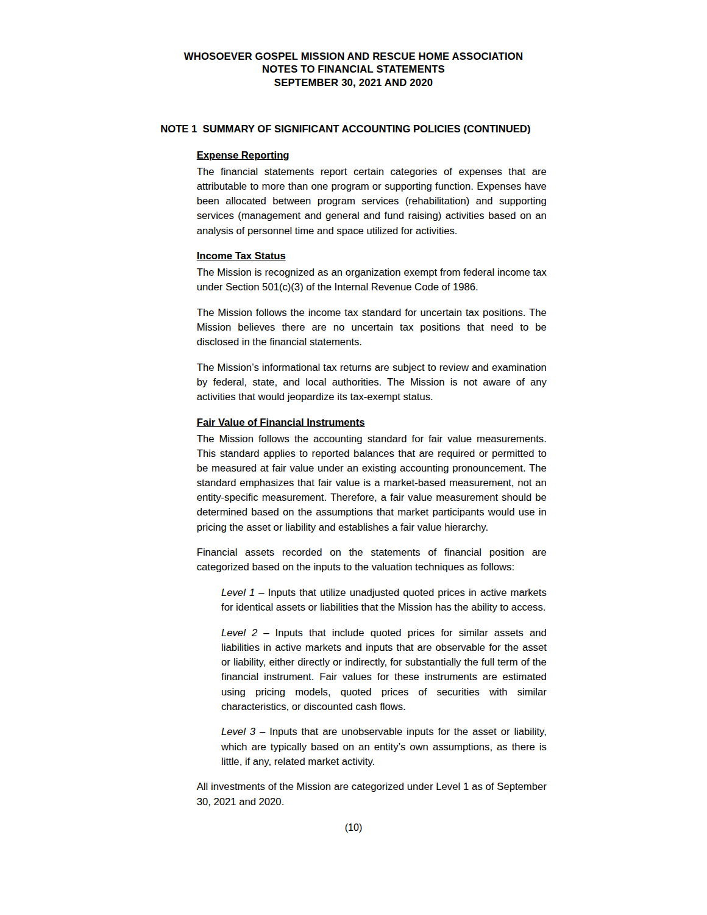WHOSOEVER GOSPEL MISSION AND RESCUE HOME ASSOCIATION
NOTES TO FINANCIAL STATEMENTS
SEPTEMBER 30, 2021 AND 2020
NOTE 1 SUMMARY OF SIGNIFICANT ACCOUNTING POLICIES (CONTINUED)
Expense Reporting
The financial statements report certain categories of expenses that are attributable to more than one program or supporting function. Expenses have been allocated between program services (rehabilitation) and supporting services (management and general and fund raising) activities based on an analysis of personnel time and space utilized for activities.
Income Tax Status
The Mission is recognized as an organization exempt from federal income tax under Section 501(c)(3) of the Internal Revenue Code of 1986.
The Mission follows the income tax standard for uncertain tax positions. The Mission believes there are no uncertain tax positions that need to be disclosed in the financial statements.
The Mission’s informational tax returns are subject to review and examination by federal, state, and local authorities. The Mission is not aware of any activities that would jeopardize its tax-exempt status.
Fair Value of Financial Instruments
The Mission follows the accounting standard for fair value measurements. This standard applies to reported balances that are required or permitted to be measured at fair value under an existing accounting pronouncement. The standard emphasizes that fair value is a market-based measurement, not an entity-specific measurement. Therefore, a fair value measurement should be determined based on the assumptions that market participants would use in pricing the asset or liability and establishes a fair value hierarchy.
Financial assets recorded on the statements of financial position are categorized based on the inputs to the valuation techniques as follows:
Level 1 – Inputs that utilize unadjusted quoted prices in active markets for identical assets or liabilities that the Mission has the ability to access.
Level 2 – Inputs that include quoted prices for similar assets and liabilities in active markets and inputs that are observable for the asset or liability, either directly or indirectly, for substantially the full term of the financial instrument. Fair values for these instruments are estimated using pricing models, quoted prices of securities with similar characteristics, or discounted cash flows.
Level 3 – Inputs that are unobservable inputs for the asset or liability, which are typically based on an entity’s own assumptions, as there is little, if any, related market activity.
All investments of the Mission are categorized under Level 1 as of September 30, 2021 and 2020.
(10)